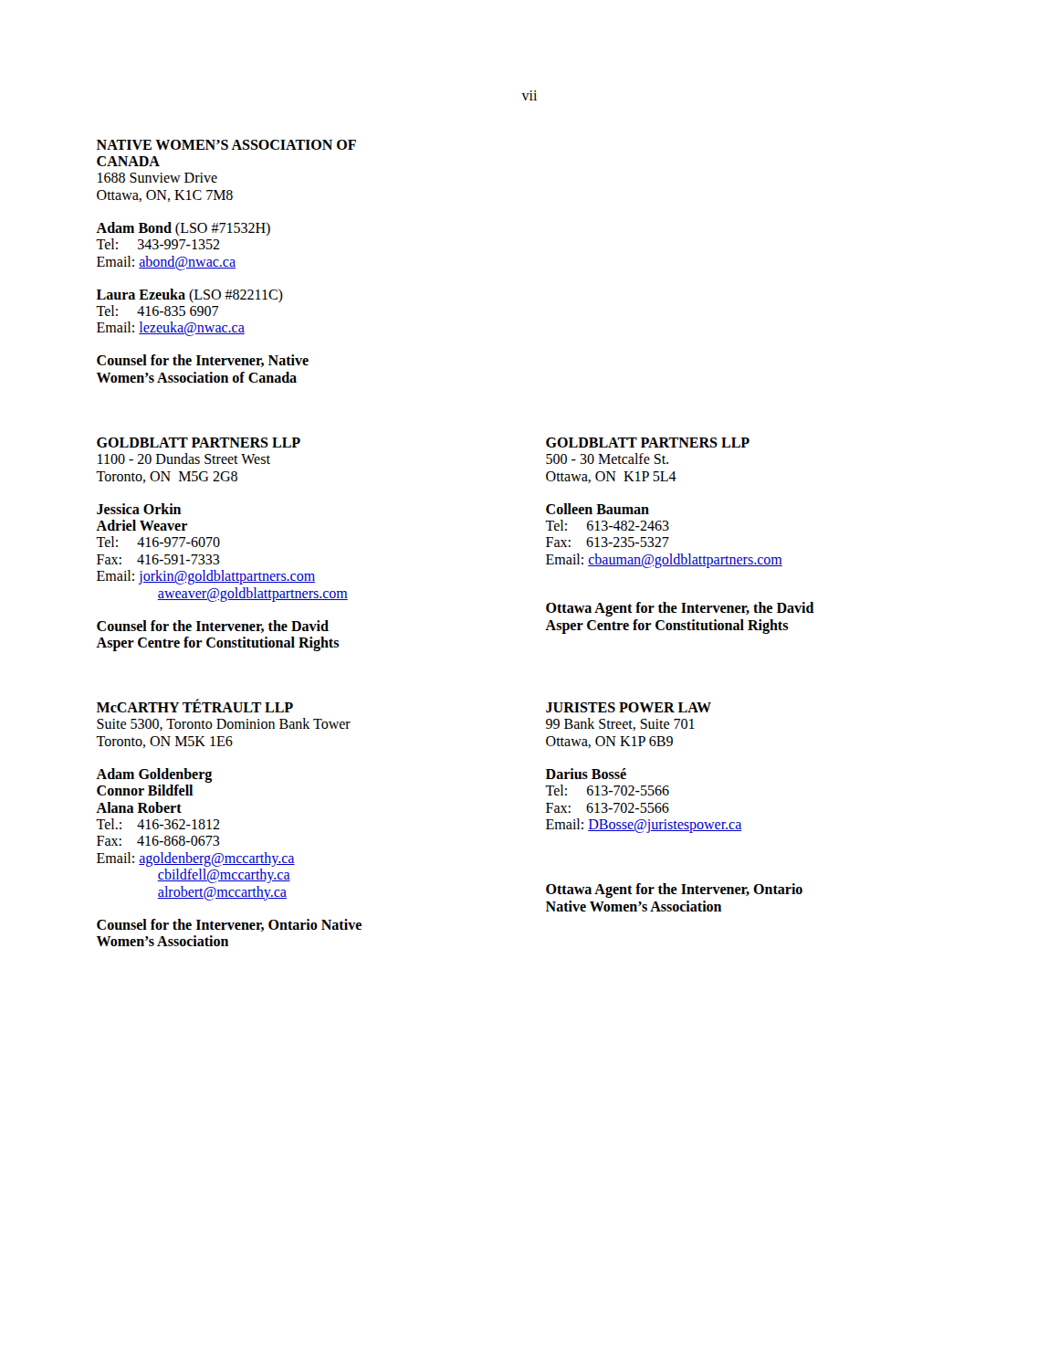vii
NATIVE WOMEN’S ASSOCIATION OF
CANADA
1688 Sunview Drive
Ottawa, ON, K1C 7M8
Adam Bond (LSO #71532H)
Tel: 343-997-1352
Email: abond@nwac.ca
Laura Ezeuka (LSO #82211C)
Tel: 416-835 6907
Email: lezeuka@nwac.ca
Counsel for the Intervener, Native
Women’s Association of Canada
GOLDBLATT PARTNERS LLP
1100 - 20 Dundas Street West
Toronto, ON M5G 2G8
Jessica Orkin
Adriel Weaver
Tel: 416-977-6070
Fax: 416-591-7333
Email: jorkin@goldblattpartners.com
aweaver@goldblattpartners.com
Counsel for the Intervener, the David
Asper Centre for Constitutional Rights
GOLDBLATT PARTNERS LLP
500 - 30 Metcalfe St.
Ottawa, ON K1P 5L4
Colleen Bauman
Tel: 613-482-2463
Fax: 613-235-5327
Email: cbauman@goldblattpartners.com
Ottawa Agent for the Intervener, the David
Asper Centre for Constitutional Rights
McCARTHY TÉTRAULT LLP
Suite 5300, Toronto Dominion Bank Tower
Toronto, ON M5K 1E6
Adam Goldenberg
Connor Bildfell
Alana Robert
Tel.: 416-362-1812
Fax: 416-868-0673
Email: agoldenberg@mccarthy.ca
cbildfell@mccarthy.ca
alrobert@mccarthy.ca
Counsel for the Intervener, Ontario Native
Women’s Association
JURISTES POWER LAW
99 Bank Street, Suite 701
Ottawa, ON K1P 6B9
Darius Bossé
Tel: 613-702-5566
Fax: 613-702-5566
Email: DBosse@juristespower.ca
Ottawa Agent for the Intervener, Ontario
Native Women’s Association